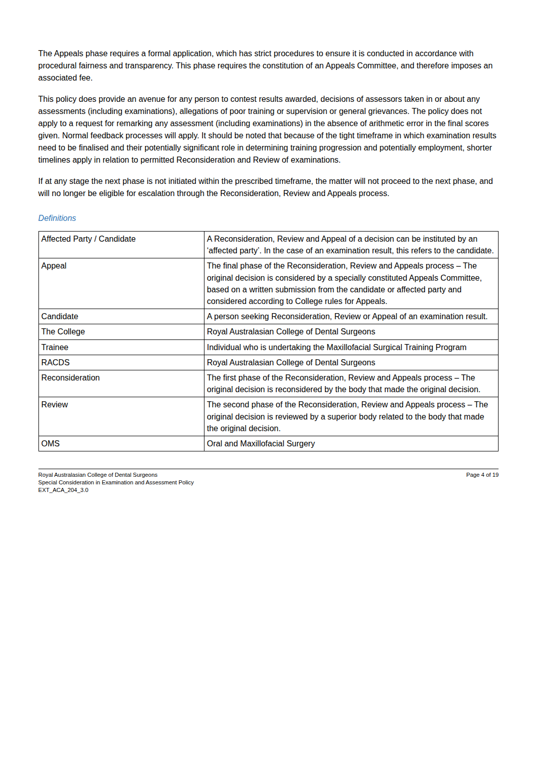The Appeals phase requires a formal application, which has strict procedures to ensure it is conducted in accordance with procedural fairness and transparency. This phase requires the constitution of an Appeals Committee, and therefore imposes an associated fee.
This policy does provide an avenue for any person to contest results awarded, decisions of assessors taken in or about any assessments (including examinations), allegations of poor training or supervision or general grievances. The policy does not apply to a request for remarking any assessment (including examinations) in the absence of arithmetic error in the final scores given. Normal feedback processes will apply. It should be noted that because of the tight timeframe in which examination results need to be finalised and their potentially significant role in determining training progression and potentially employment, shorter timelines apply in relation to permitted Reconsideration and Review of examinations.
If at any stage the next phase is not initiated within the prescribed timeframe, the matter will not proceed to the next phase, and will no longer be eligible for escalation through the Reconsideration, Review and Appeals process.
Definitions
| Affected Party / Candidate | A Reconsideration, Review and Appeal of a decision can be instituted by an ‘affected party’. In the case of an examination result, this refers to the candidate. |
| Appeal | The final phase of the Reconsideration, Review and Appeals process – The original decision is considered by a specially constituted Appeals Committee, based on a written submission from the candidate or affected party and considered according to College rules for Appeals. |
| Candidate | A person seeking Reconsideration, Review or Appeal of an examination result. |
| The College | Royal Australasian College of Dental Surgeons |
| Trainee | Individual who is undertaking the Maxillofacial Surgical Training Program |
| RACDS | Royal Australasian College of Dental Surgeons |
| Reconsideration | The first phase of the Reconsideration, Review and Appeals process – The original decision is reconsidered by the body that made the original decision. |
| Review | The second phase of the Reconsideration, Review and Appeals process – The original decision is reviewed by a superior body related to the body that made the original decision. |
| OMS | Oral and Maxillofacial Surgery |
Royal Australasian College of Dental Surgeons
Special Consideration in Examination and Assessment Policy
EXT_ACA_204_3.0
Page 4 of 19